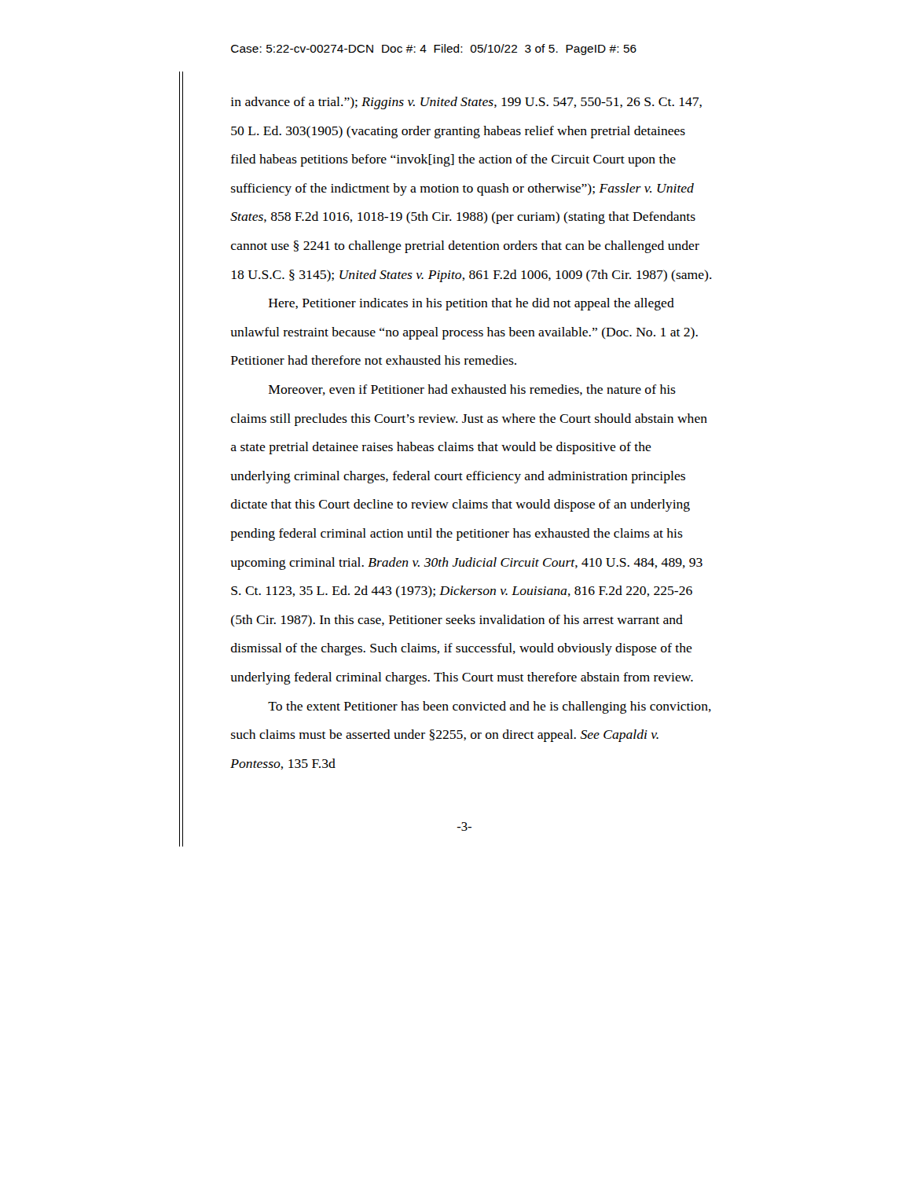Case: 5:22-cv-00274-DCN Doc #: 4 Filed: 05/10/22 3 of 5. PageID #: 56
in advance of a trial.”); Riggins v. United States, 199 U.S. 547, 550-51, 26 S. Ct. 147, 50 L. Ed. 303(1905) (vacating order granting habeas relief when pretrial detainees filed habeas petitions before “invok[ing] the action of the Circuit Court upon the sufficiency of the indictment by a motion to quash or otherwise”); Fassler v. United States, 858 F.2d 1016, 1018-19 (5th Cir. 1988) (per curiam) (stating that Defendants cannot use § 2241 to challenge pretrial detention orders that can be challenged under 18 U.S.C. § 3145); United States v. Pipito, 861 F.2d 1006, 1009 (7th Cir. 1987) (same).
Here, Petitioner indicates in his petition that he did not appeal the alleged unlawful restraint because “no appeal process has been available.” (Doc. No. 1 at 2). Petitioner had therefore not exhausted his remedies.
Moreover, even if Petitioner had exhausted his remedies, the nature of his claims still precludes this Court’s review. Just as where the Court should abstain when a state pretrial detainee raises habeas claims that would be dispositive of the underlying criminal charges, federal court efficiency and administration principles dictate that this Court decline to review claims that would dispose of an underlying pending federal criminal action until the petitioner has exhausted the claims at his upcoming criminal trial. Braden v. 30th Judicial Circuit Court, 410 U.S. 484, 489, 93 S. Ct. 1123, 35 L. Ed. 2d 443 (1973); Dickerson v. Louisiana, 816 F.2d 220, 225-26 (5th Cir. 1987). In this case, Petitioner seeks invalidation of his arrest warrant and dismissal of the charges. Such claims, if successful, would obviously dispose of the underlying federal criminal charges. This Court must therefore abstain from review.
To the extent Petitioner has been convicted and he is challenging his conviction, such claims must be asserted under §2255, or on direct appeal. See Capaldi v. Pontesso, 135 F.3d
-3-